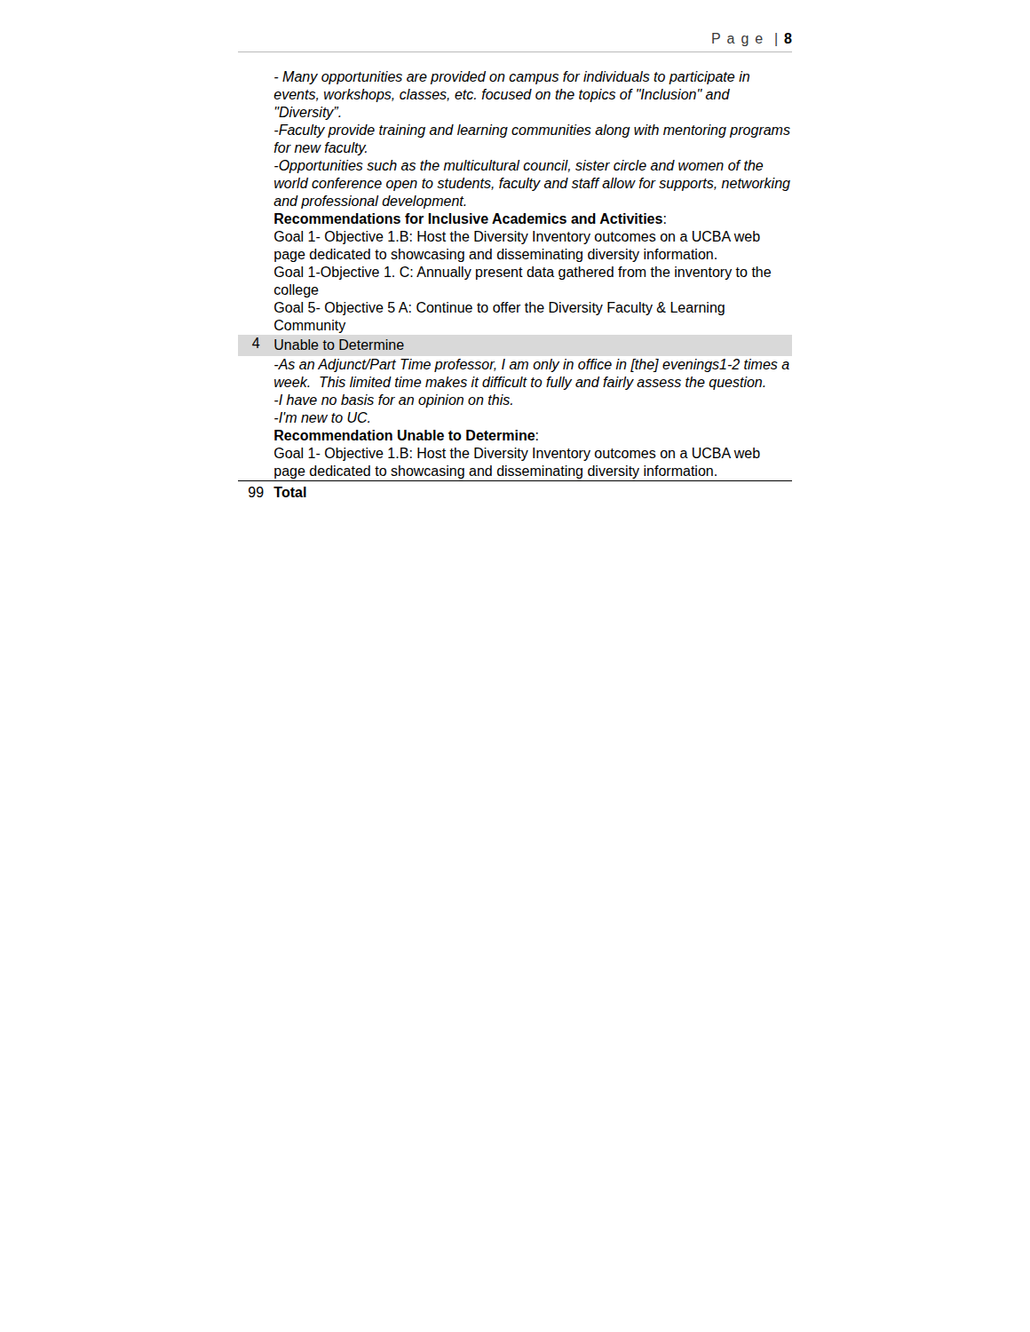P a g e | 8
- Many opportunities are provided on campus for individuals to participate in events, workshops, classes, etc. focused on the topics of "Inclusion" and "Diversity”.
-Faculty provide training and learning communities along with mentoring programs for new faculty.
-Opportunities such as the multicultural council, sister circle and women of the world conference open to students, faculty and staff allow for supports, networking and professional development.
Recommendations for Inclusive Academics and Activities:
Goal 1- Objective 1.B: Host the Diversity Inventory outcomes on a UCBA web page dedicated to showcasing and disseminating diversity information.
Goal 1-Objective 1. C: Annually present data gathered from the inventory to the college
Goal 5- Objective 5 A: Continue to offer the Diversity Faculty & Learning Community
| 4 | Unable to Determine |
| | -As an Adjunct/Part Time professor, I am only in office in [the] evenings1-2 times a week. This limited time makes it difficult to fully and fairly assess the question. -I have no basis for an opinion on this. -I'm new to UC. Recommendation Unable to Determine : Goal 1- Objective 1.B: Host the Diversity Inventory outcomes on a UCBA web page dedicated to showcasing and disseminating diversity information. |
| 99 | Total |